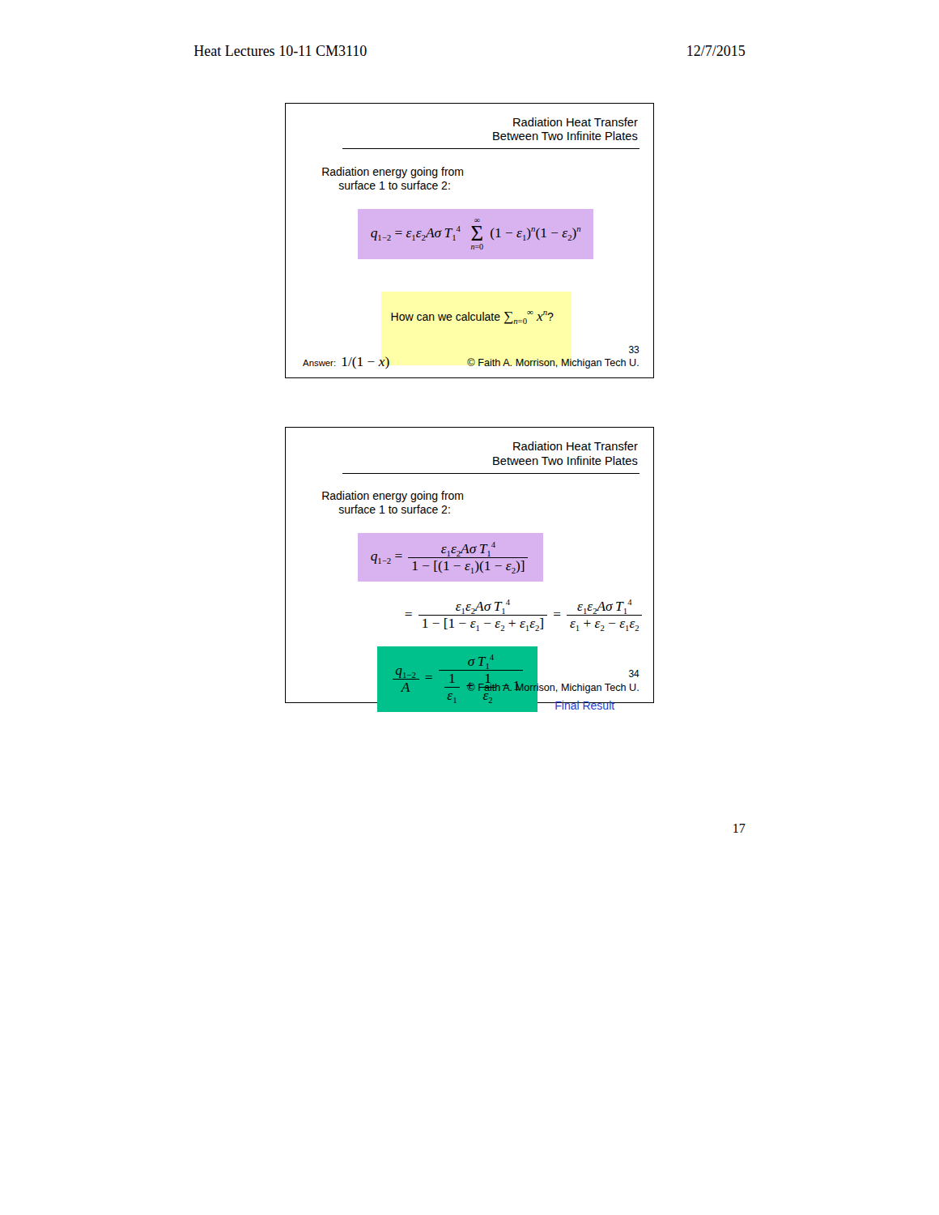Heat Lectures 10-11 CM3110 12/7/2015
Radiation Heat Transfer
Between Two Infinite Plates
Radiation energy going from surface 1 to surface 2:
q1−2 = ε1ε2Aσ T14 ∞ Σ n=0 (1 − ε1)n(1 − ε2)n
How can we calculate ∑n=0∞ xn?
Answer: 1/(1 − x)
33 © Faith A. Morrison, Michigan Tech U.
Radiation Heat Transfer
Between Two Infinite Plates
Radiation energy going from surface 1 to surface 2:
q1−2 = ε1ε2Aσ T14 1 − [(1 − ε1)(1 − ε2)]
= ε1ε2Aσ T14 1 − [1 − ε1 − ε2 + ε1ε2] = ε1ε2Aσ T14 ε1 + ε2 − ε1ε2
q1−2 A = σ T14 1 ε1 + 1 ε2 − 1 Final Result
34 © Faith A. Morrison, Michigan Tech U.
17